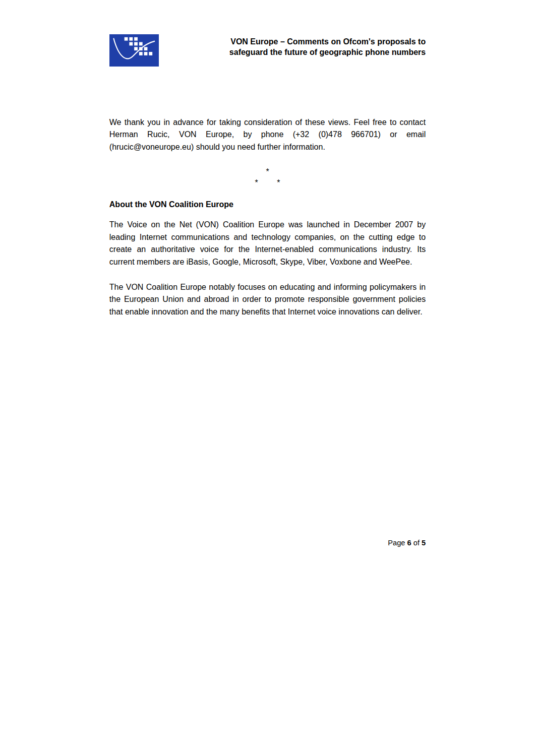VON Europe – Comments on Ofcom's proposals to
safeguard the future of geographic phone numbers
We thank you in advance for taking consideration of these views. Feel free to contact Herman Rucic, VON Europe, by phone (+32 (0)478 966701) or email (hrucic@voneurope.eu) should you need further information.
*
* *
About the VON Coalition Europe
The Voice on the Net (VON) Coalition Europe was launched in December 2007 by leading Internet communications and technology companies, on the cutting edge to create an authoritative voice for the Internet-enabled communications industry. Its current members are iBasis, Google, Microsoft, Skype, Viber, Voxbone and WeePee.
The VON Coalition Europe notably focuses on educating and informing policymakers in the European Union and abroad in order to promote responsible government policies that enable innovation and the many benefits that Internet voice innovations can deliver.
Page 6 of 5